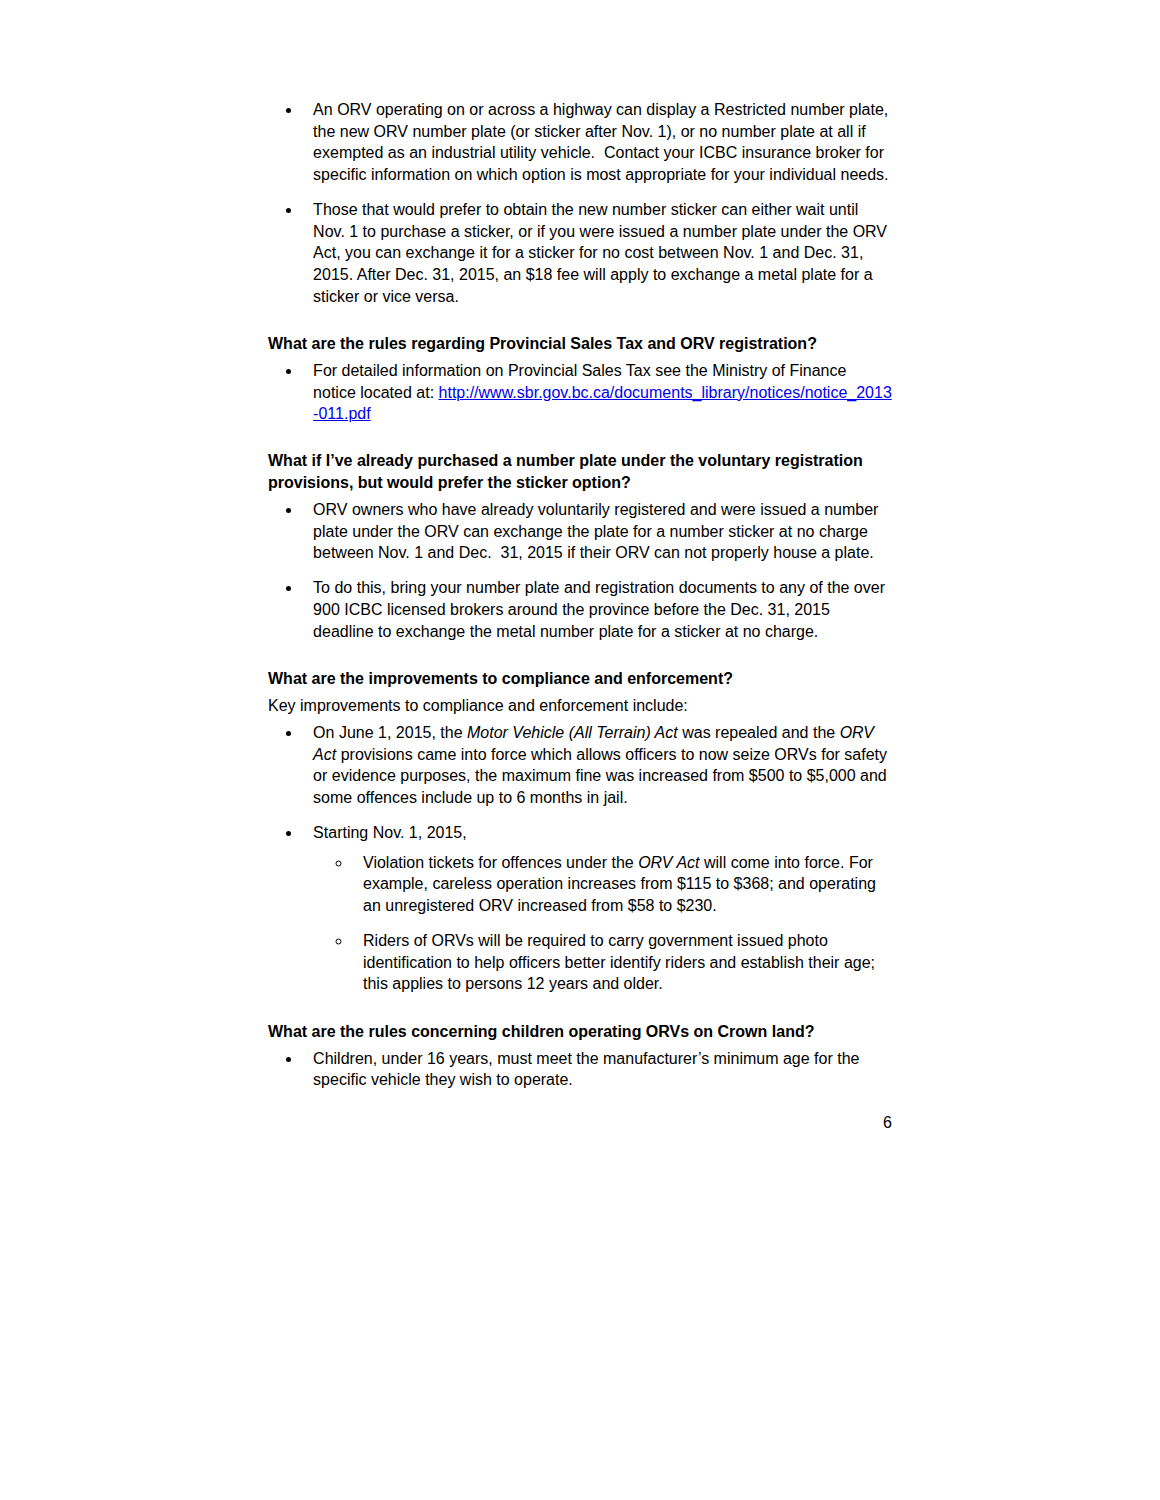An ORV operating on or across a highway can display a Restricted number plate, the new ORV number plate (or sticker after Nov. 1), or no number plate at all if exempted as an industrial utility vehicle. Contact your ICBC insurance broker for specific information on which option is most appropriate for your individual needs.
Those that would prefer to obtain the new number sticker can either wait until Nov. 1 to purchase a sticker, or if you were issued a number plate under the ORV Act, you can exchange it for a sticker for no cost between Nov. 1 and Dec. 31, 2015. After Dec. 31, 2015, an $18 fee will apply to exchange a metal plate for a sticker or vice versa.
What are the rules regarding Provincial Sales Tax and ORV registration?
For detailed information on Provincial Sales Tax see the Ministry of Finance notice located at: http://www.sbr.gov.bc.ca/documents_library/notices/notice_2013-011.pdf
What if I’ve already purchased a number plate under the voluntary registration provisions, but would prefer the sticker option?
ORV owners who have already voluntarily registered and were issued a number plate under the ORV can exchange the plate for a number sticker at no charge between Nov. 1 and Dec. 31, 2015 if their ORV can not properly house a plate.
To do this, bring your number plate and registration documents to any of the over 900 ICBC licensed brokers around the province before the Dec. 31, 2015 deadline to exchange the metal number plate for a sticker at no charge.
What are the improvements to compliance and enforcement?
Key improvements to compliance and enforcement include:
On June 1, 2015, the Motor Vehicle (All Terrain) Act was repealed and the ORV Act provisions came into force which allows officers to now seize ORVs for safety or evidence purposes, the maximum fine was increased from $500 to $5,000 and some offences include up to 6 months in jail.
Starting Nov. 1, 2015,
Violation tickets for offences under the ORV Act will come into force. For example, careless operation increases from $115 to $368; and operating an unregistered ORV increased from $58 to $230.
Riders of ORVs will be required to carry government issued photo identification to help officers better identify riders and establish their age; this applies to persons 12 years and older.
What are the rules concerning children operating ORVs on Crown land?
Children, under 16 years, must meet the manufacturer’s minimum age for the specific vehicle they wish to operate.
6